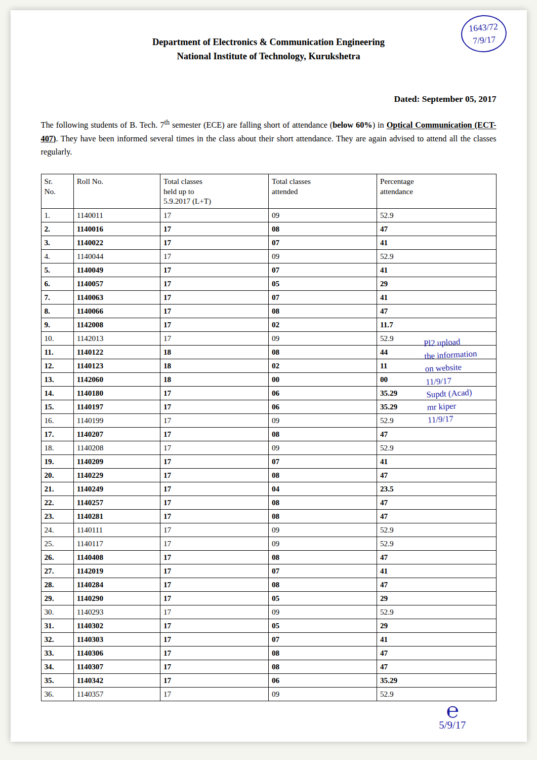1643/72
7/9/17
Department of Electronics & Communication Engineering
National Institute of Technology, Kurukshetra
Dated: September 05, 2017
The following students of B. Tech. 7th semester (ECE) are falling short of attendance (below 60%) in Optical Communication (ECT-407). They have been informed several times in the class about their short attendance. They are again advised to attend all the classes regularly.
| Sr. No. | Roll No. | Total classes held up to 5.9.2017 (L+T) | Total classes attended | Percentage attendance |
| --- | --- | --- | --- | --- |
| 1. | 1140011 | 17 | 09 | 52.9 |
| 2. | 1140016 | 17 | 08 | 47 |
| 3. | 1140022 | 17 | 07 | 41 |
| 4. | 1140044 | 17 | 09 | 52.9 |
| 5. | 1140049 | 17 | 07 | 41 |
| 6. | 1140057 | 17 | 05 | 29 |
| 7. | 1140063 | 17 | 07 | 41 |
| 8. | 1140066 | 17 | 08 | 47 |
| 9. | 1142008 | 17 | 02 | 11.7 |
| 10. | 1142013 | 17 | 09 | 52.9 |
| 11. | 1140122 | 18 | 08 | 44 |
| 12. | 1140123 | 18 | 02 | 11 |
| 13. | 1142060 | 18 | 00 | 00 |
| 14. | 1140180 | 17 | 06 | 35.29 |
| 15. | 1140197 | 17 | 06 | 35.29 |
| 16. | 1140199 | 17 | 09 | 52.9 |
| 17. | 1140207 | 17 | 08 | 47 |
| 18. | 1140208 | 17 | 09 | 52.9 |
| 19. | 1140209 | 17 | 07 | 41 |
| 20. | 1140229 | 17 | 08 | 47 |
| 21. | 1140249 | 17 | 04 | 23.5 |
| 22. | 1140257 | 17 | 08 | 47 |
| 23. | 1140281 | 17 | 08 | 47 |
| 24. | 1140111 | 17 | 09 | 52.9 |
| 25. | 1140117 | 17 | 09 | 52.9 |
| 26. | 1140408 | 17 | 08 | 47 |
| 27. | 1142019 | 17 | 07 | 41 |
| 28. | 1140284 | 17 | 08 | 47 |
| 29. | 1140290 | 17 | 05 | 29 |
| 30. | 1140293 | 17 | 09 | 52.9 |
| 31. | 1140302 | 17 | 05 | 29 |
| 32. | 1140303 | 17 | 07 | 41 |
| 33. | 1140306 | 17 | 08 | 47 |
| 34. | 1140307 | 17 | 08 | 47 |
| 35. | 1140342 | 17 | 06 | 35.29 |
| 36. | 1140357 | 17 | 09 | 52.9 |
Pl2 upload
the information
on website
11/9/17
Supdt (Acad)
mr kiper
11/9/17
℮ 5/9/17